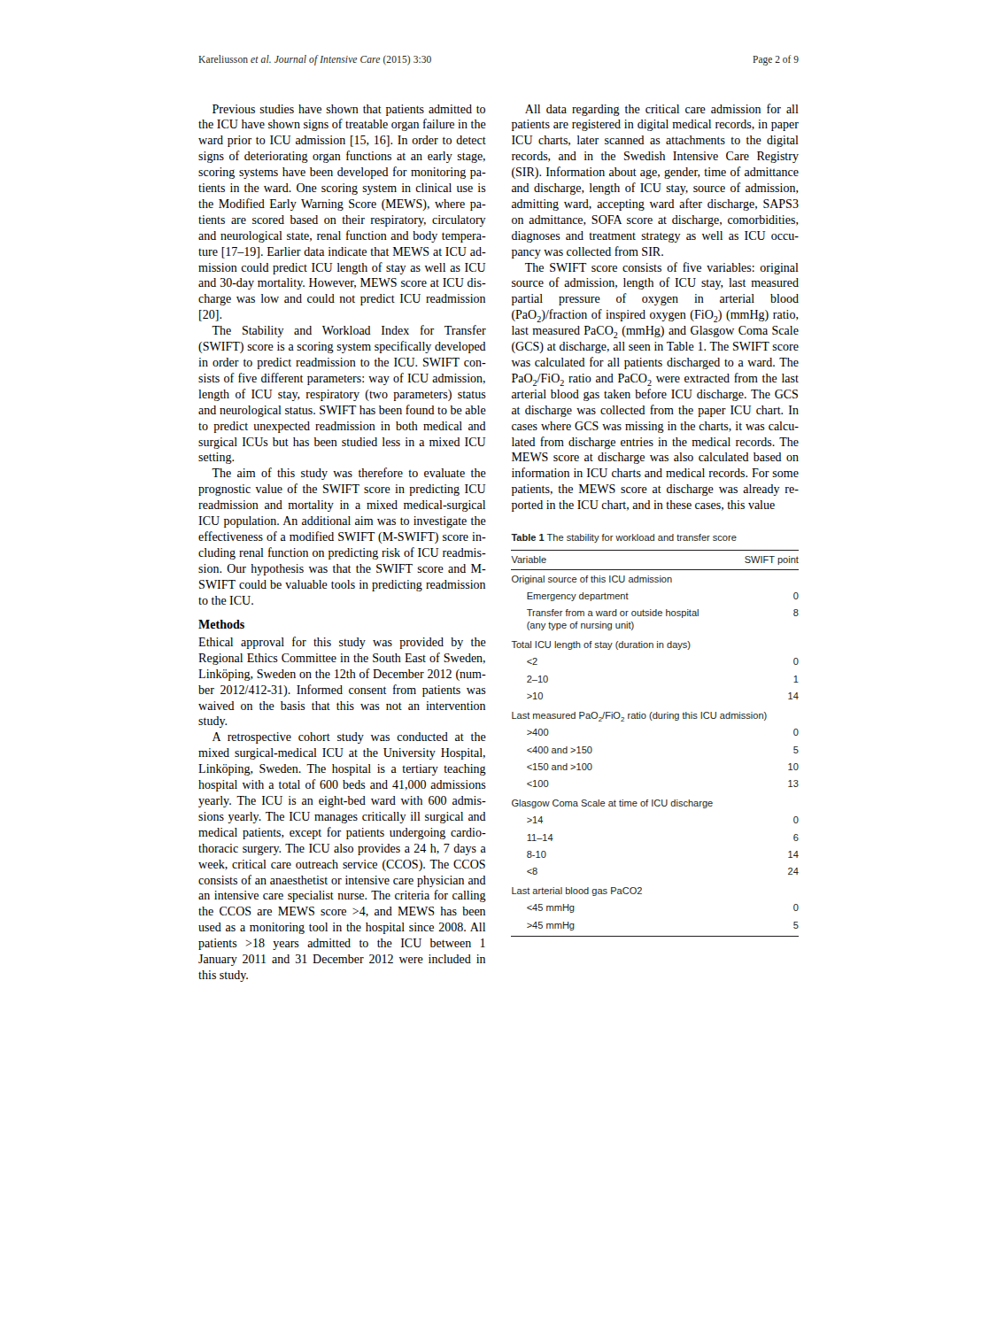Kareliusson et al. Journal of Intensive Care (2015) 3:30
Page 2 of 9
Previous studies have shown that patients admitted to the ICU have shown signs of treatable organ failure in the ward prior to ICU admission [15, 16]. In order to detect signs of deteriorating organ functions at an early stage, scoring systems have been developed for monitoring patients in the ward. One scoring system in clinical use is the Modified Early Warning Score (MEWS), where patients are scored based on their respiratory, circulatory and neurological state, renal function and body temperature [17–19]. Earlier data indicate that MEWS at ICU admission could predict ICU length of stay as well as ICU and 30-day mortality. However, MEWS score at ICU discharge was low and could not predict ICU readmission [20].
The Stability and Workload Index for Transfer (SWIFT) score is a scoring system specifically developed in order to predict readmission to the ICU. SWIFT consists of five different parameters: way of ICU admission, length of ICU stay, respiratory (two parameters) status and neurological status. SWIFT has been found to be able to predict unexpected readmission in both medical and surgical ICUs but has been studied less in a mixed ICU setting.
The aim of this study was therefore to evaluate the prognostic value of the SWIFT score in predicting ICU readmission and mortality in a mixed medical-surgical ICU population. An additional aim was to investigate the effectiveness of a modified SWIFT (M-SWIFT) score including renal function on predicting risk of ICU readmission. Our hypothesis was that the SWIFT score and M-SWIFT could be valuable tools in predicting readmission to the ICU.
Methods
Ethical approval for this study was provided by the Regional Ethics Committee in the South East of Sweden, Linköping, Sweden on the 12th of December 2012 (number 2012/412-31). Informed consent from patients was waived on the basis that this was not an intervention study.
A retrospective cohort study was conducted at the mixed surgical-medical ICU at the University Hospital, Linköping, Sweden. The hospital is a tertiary teaching hospital with a total of 600 beds and 41,000 admissions yearly. The ICU is an eight-bed ward with 600 admissions yearly. The ICU manages critically ill surgical and medical patients, except for patients undergoing cardiothoracic surgery. The ICU also provides a 24 h, 7 days a week, critical care outreach service (CCOS). The CCOS consists of an anaesthetist or intensive care physician and an intensive care specialist nurse. The criteria for calling the CCOS are MEWS score >4, and MEWS has been used as a monitoring tool in the hospital since 2008. All patients >18 years admitted to the ICU between 1 January 2011 and 31 December 2012 were included in this study.
All data regarding the critical care admission for all patients are registered in digital medical records, in paper ICU charts, later scanned as attachments to the digital records, and in the Swedish Intensive Care Registry (SIR). Information about age, gender, time of admittance and discharge, length of ICU stay, source of admission, admitting ward, accepting ward after discharge, SAPS3 on admittance, SOFA score at discharge, comorbidities, diagnoses and treatment strategy as well as ICU occupancy was collected from SIR.
The SWIFT score consists of five variables: original source of admission, length of ICU stay, last measured partial pressure of oxygen in arterial blood (PaO2)/fraction of inspired oxygen (FiO2) (mmHg) ratio, last measured PaCO2 (mmHg) and Glasgow Coma Scale (GCS) at discharge, all seen in Table 1. The SWIFT score was calculated for all patients discharged to a ward. The PaO2/FiO2 ratio and PaCO2 were extracted from the last arterial blood gas taken before ICU discharge. The GCS at discharge was collected from the paper ICU chart. In cases where GCS was missing in the charts, it was calculated from discharge entries in the medical records. The MEWS score at discharge was also calculated based on information in ICU charts and medical records. For some patients, the MEWS score at discharge was already reported in the ICU chart, and in these cases, this value
Table 1 The stability for workload and transfer score
| Variable | SWIFT point |
| --- | --- |
| Original source of this ICU admission |
| Emergency department | 0 |
| Transfer from a ward or outside hospital (any type of nursing unit) | 8 |
| Total ICU length of stay (duration in days) |
| <2 | 0 |
| 2–10 | 1 |
| >10 | 14 |
| Last measured PaO 2 /FiO 2 ratio (during this ICU admission) |
| >400 | 0 |
| <400 and >150 | 5 |
| <150 and >100 | 10 |
| <100 | 13 |
| Glasgow Coma Scale at time of ICU discharge |
| >14 | 0 |
| 11–14 | 6 |
| 8-10 | 14 |
| <8 | 24 |
| Last arterial blood gas PaCO2 |
| <45 mmHg | 0 |
| >45 mmHg | 5 |